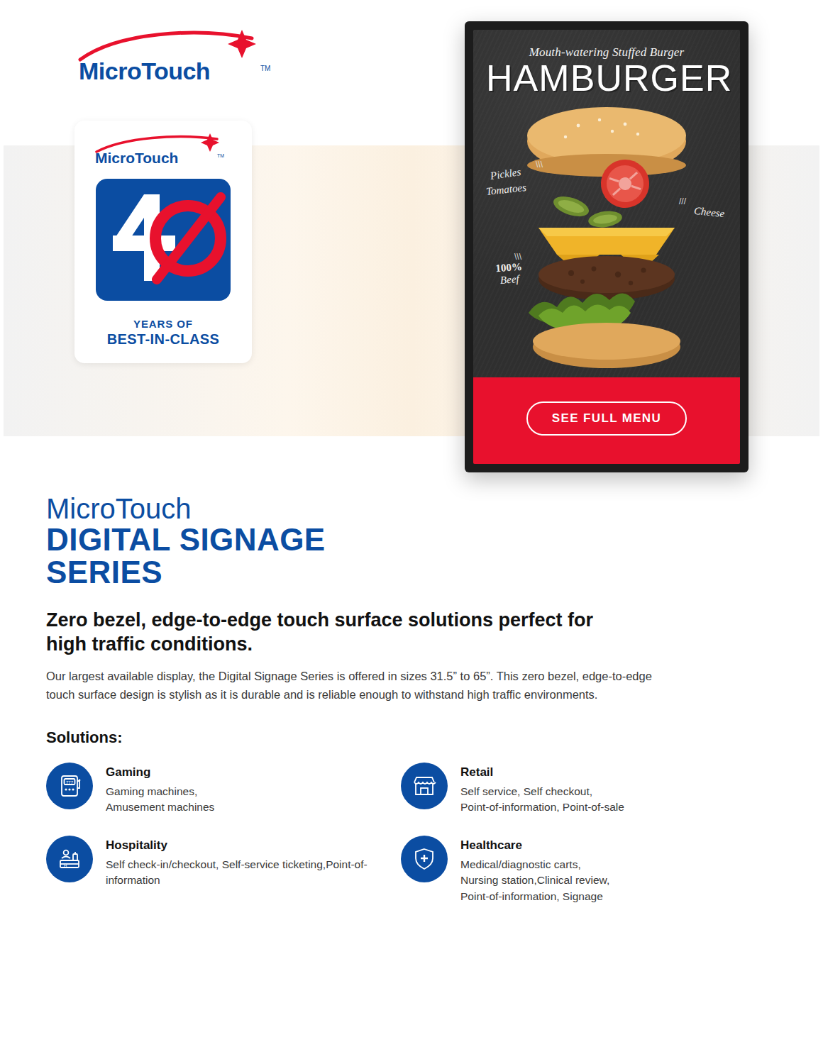MicroTouch TM
MicroTouch TM
YEARS OF
BEST-IN-CLASS
Mouth-watering Stuffed Burger
HAMBURGER
Pickles Tomatoes Cheese 100% Beef \\\ /// \\\
SEE FULL MENU
MicroTouch DIGITAL SIGNAGE SERIES
Zero bezel, edge-to-edge touch surface solutions perfect for high traffic conditions.
Our largest available display, the Digital Signage Series is offered in sizes 31.5” to 65”. This zero bezel, edge-to-edge touch surface design is stylish as it is durable and is reliable enough to withstand high traffic environments.
Solutions:
777
Gaming
Gaming machines,
Amusement machines
Retail
Self service, Self checkout,
Point-of-information, Point-of-sale
H
Hospitality
Self check-in/checkout, Self-service ticketing,Point-of-information
Healthcare
Medical/diagnostic carts,
Nursing station,Clinical review,
Point-of-information, Signage